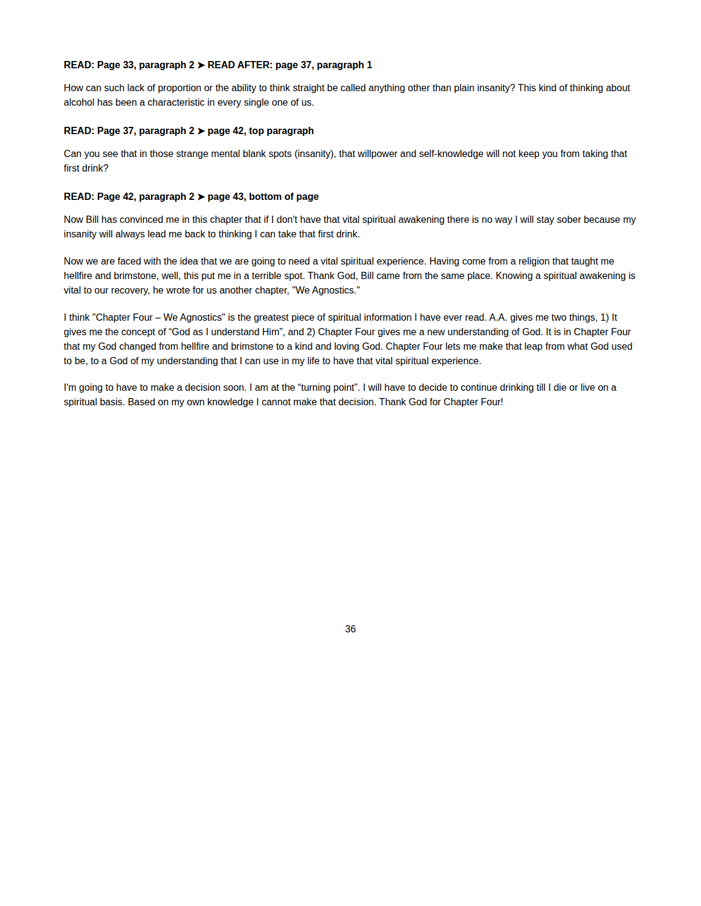READ: Page 33, paragraph 2 ➤ READ AFTER: page 37, paragraph 1
How can such lack of proportion or the ability to think straight be called anything other than plain insanity? This kind of thinking about alcohol has been a characteristic in every single one of us.
READ: Page 37, paragraph 2 ➤ page 42, top paragraph
Can you see that in those strange mental blank spots (insanity), that willpower and self-knowledge will not keep you from taking that first drink?
READ: Page 42, paragraph 2 ➤ page 43, bottom of page
Now Bill has convinced me in this chapter that if I don't have that vital spiritual awakening there is no way I will stay sober because my insanity will always lead me back to thinking I can take that first drink.
Now we are faced with the idea that we are going to need a vital spiritual experience. Having come from a religion that taught me hellfire and brimstone, well, this put me in a terrible spot. Thank God, Bill came from the same place. Knowing a spiritual awakening is vital to our recovery, he wrote for us another chapter, "We Agnostics."
I think "Chapter Four – We Agnostics" is the greatest piece of spiritual information I have ever read. A.A. gives me two things, 1) It gives me the concept of “God as I understand Him”, and 2) Chapter Four gives me a new understanding of God. It is in Chapter Four that my God changed from hellfire and brimstone to a kind and loving God. Chapter Four lets me make that leap from what God used to be, to a God of my understanding that I can use in my life to have that vital spiritual experience.
I'm going to have to make a decision soon. I am at the “turning point”. I will have to decide to continue drinking till I die or live on a spiritual basis. Based on my own knowledge I cannot make that decision. Thank God for Chapter Four!
36